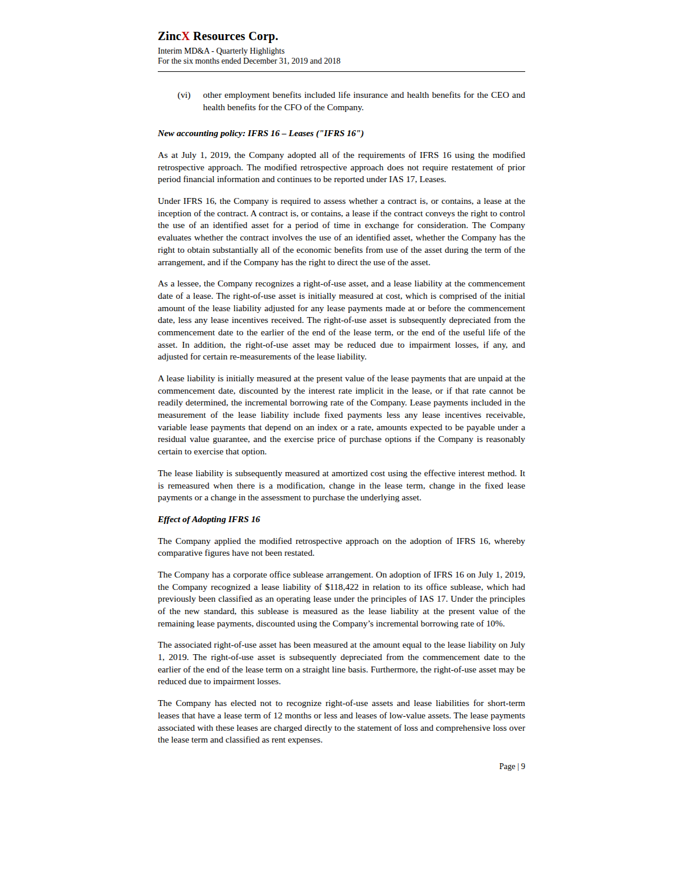ZincX Resources Corp.
Interim MD&A - Quarterly Highlights
For the six months ended December 31, 2019 and 2018
(vi)
other employment benefits included life insurance and health benefits for the CEO and health benefits for the CFO of the Company.
New accounting policy: IFRS 16 – Leases ("IFRS 16")
As at July 1, 2019, the Company adopted all of the requirements of IFRS 16 using the modified retrospective approach. The modified retrospective approach does not require restatement of prior period financial information and continues to be reported under IAS 17, Leases.
Under IFRS 16, the Company is required to assess whether a contract is, or contains, a lease at the inception of the contract. A contract is, or contains, a lease if the contract conveys the right to control the use of an identified asset for a period of time in exchange for consideration. The Company evaluates whether the contract involves the use of an identified asset, whether the Company has the right to obtain substantially all of the economic benefits from use of the asset during the term of the arrangement, and if the Company has the right to direct the use of the asset.
As a lessee, the Company recognizes a right-of-use asset, and a lease liability at the commencement date of a lease. The right-of-use asset is initially measured at cost, which is comprised of the initial amount of the lease liability adjusted for any lease payments made at or before the commencement date, less any lease incentives received. The right-of-use asset is subsequently depreciated from the commencement date to the earlier of the end of the lease term, or the end of the useful life of the asset. In addition, the right-of-use asset may be reduced due to impairment losses, if any, and adjusted for certain re-measurements of the lease liability.
A lease liability is initially measured at the present value of the lease payments that are unpaid at the commencement date, discounted by the interest rate implicit in the lease, or if that rate cannot be readily determined, the incremental borrowing rate of the Company. Lease payments included in the measurement of the lease liability include fixed payments less any lease incentives receivable, variable lease payments that depend on an index or a rate, amounts expected to be payable under a residual value guarantee, and the exercise price of purchase options if the Company is reasonably certain to exercise that option.
The lease liability is subsequently measured at amortized cost using the effective interest method. It is remeasured when there is a modification, change in the lease term, change in the fixed lease payments or a change in the assessment to purchase the underlying asset.
Effect of Adopting IFRS 16
The Company applied the modified retrospective approach on the adoption of IFRS 16, whereby comparative figures have not been restated.
The Company has a corporate office sublease arrangement. On adoption of IFRS 16 on July 1, 2019, the Company recognized a lease liability of $118,422 in relation to its office sublease, which had previously been classified as an operating lease under the principles of IAS 17. Under the principles of the new standard, this sublease is measured as the lease liability at the present value of the remaining lease payments, discounted using the Company’s incremental borrowing rate of 10%.
The associated right-of-use asset has been measured at the amount equal to the lease liability on July 1, 2019. The right-of-use asset is subsequently depreciated from the commencement date to the earlier of the end of the lease term on a straight line basis. Furthermore, the right-of-use asset may be reduced due to impairment losses.
The Company has elected not to recognize right-of-use assets and lease liabilities for short-term leases that have a lease term of 12 months or less and leases of low-value assets. The lease payments associated with these leases are charged directly to the statement of loss and comprehensive loss over the lease term and classified as rent expenses.
Page | 9